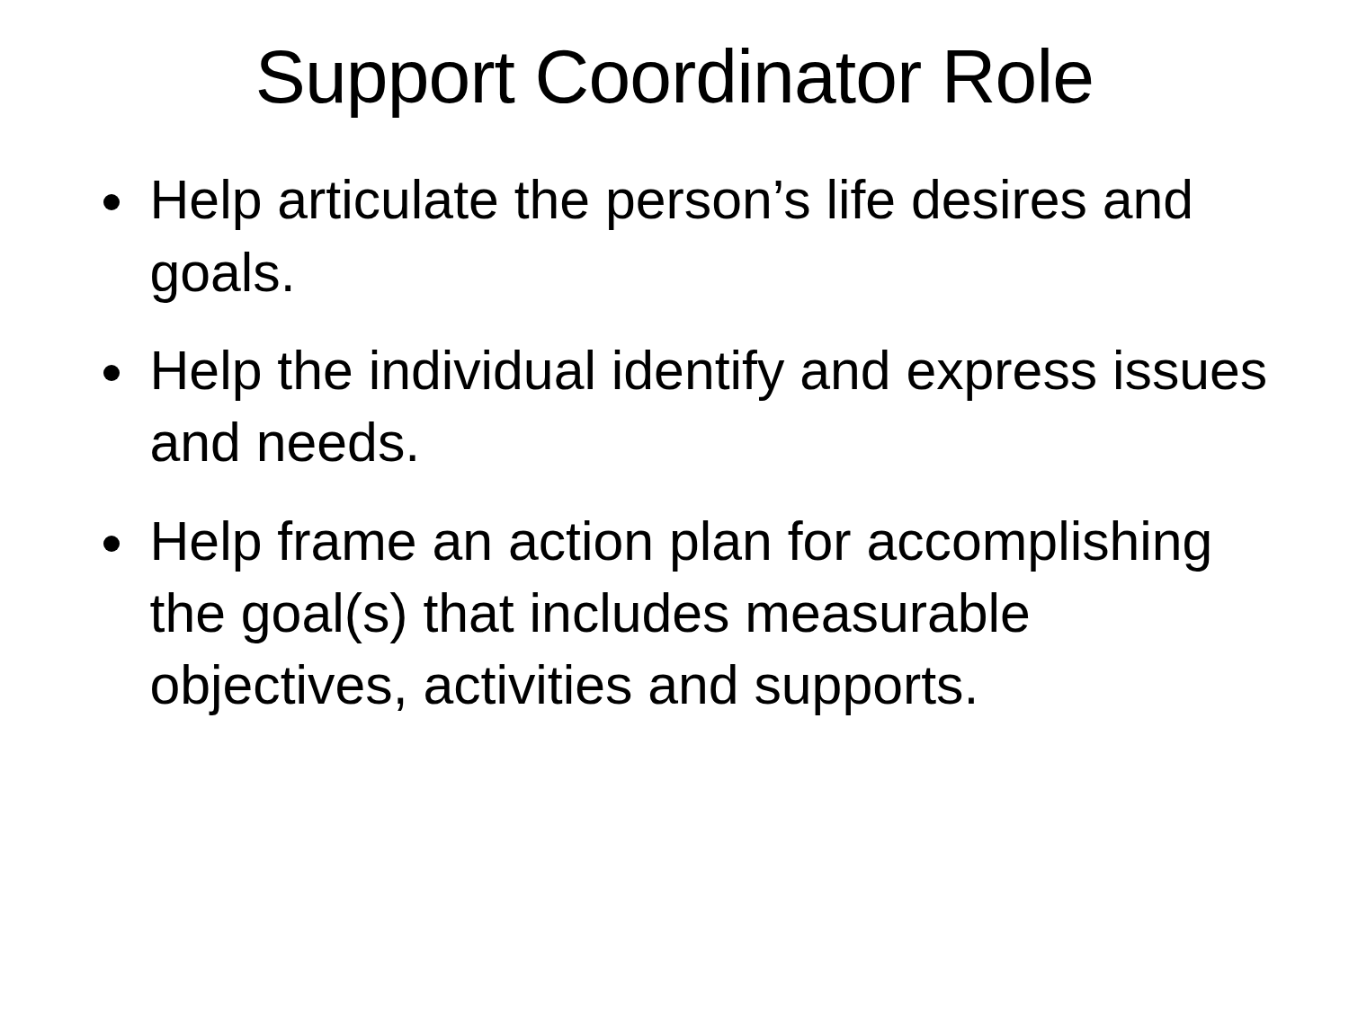Support Coordinator Role
Help articulate the person’s life desires and goals.
Help the individual identify and express issues and needs.
Help frame an action plan for accomplishing the goal(s) that includes measurable objectives, activities and supports.